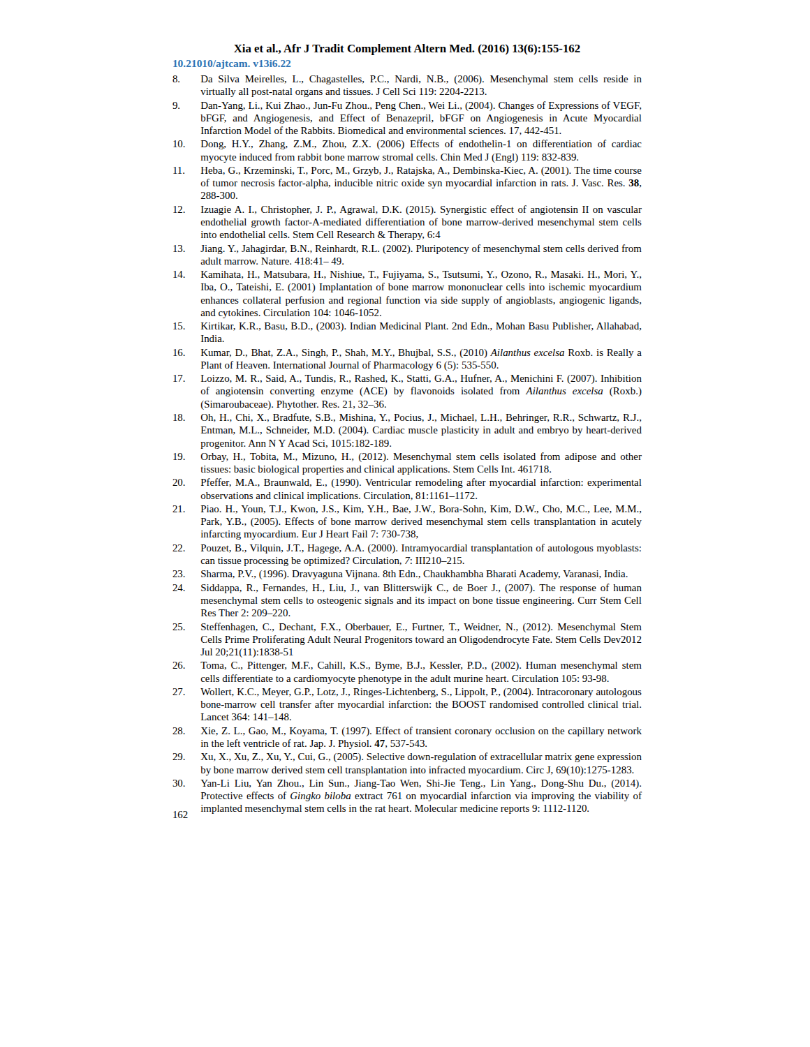Xia et al., Afr J Tradit Complement Altern Med. (2016) 13(6):155-162
10.21010/ajtcam. v13i6.22
8. Da Silva Meirelles, L., Chagastelles, P.C., Nardi, N.B., (2006). Mesenchymal stem cells reside in virtually all post-natal organs and tissues. J Cell Sci 119: 2204-2213.
9. Dan-Yang, Li., Kui Zhao., Jun-Fu Zhou., Peng Chen., Wei Li., (2004). Changes of Expressions of VEGF, bFGF, and Angiogenesis, and Effect of Benazepril, bFGF on Angiogenesis in Acute Myocardial Infarction Model of the Rabbits. Biomedical and environmental sciences. 17, 442-451.
10. Dong, H.Y., Zhang, Z.M., Zhou, Z.X. (2006) Effects of endothelin-1 on differentiation of cardiac myocyte induced from rabbit bone marrow stromal cells. Chin Med J (Engl) 119: 832-839.
11. Heba, G., Krzeminski, T., Porc, M., Grzyb, J., Ratajska, A., Dembinska-Kiec, A. (2001). The time course of tumor necrosis factor-alpha, inducible nitric oxide syn myocardial infarction in rats. J. Vasc. Res. 38, 288-300.
12. Izuagie A. I., Christopher, J. P., Agrawal, D.K. (2015). Synergistic effect of angiotensin II on vascular endothelial growth factor-A-mediated differentiation of bone marrow-derived mesenchymal stem cells into endothelial cells. Stem Cell Research & Therapy, 6:4
13. Jiang. Y., Jahagirdar, B.N., Reinhardt, R.L. (2002). Pluripotency of mesenchymal stem cells derived from adult marrow. Nature. 418:41– 49.
14. Kamihata, H., Matsubara, H., Nishiue, T., Fujiyama, S., Tsutsumi, Y., Ozono, R., Masaki. H., Mori, Y., Iba, O., Tateishi, E. (2001) Implantation of bone marrow mononuclear cells into ischemic myocardium enhances collateral perfusion and regional function via side supply of angioblasts, angiogenic ligands, and cytokines. Circulation 104: 1046-1052.
15. Kirtikar, K.R., Basu, B.D., (2003). Indian Medicinal Plant. 2nd Edn., Mohan Basu Publisher, Allahabad, India.
16. Kumar, D., Bhat, Z.A., Singh, P., Shah, M.Y., Bhujbal, S.S., (2010) Ailanthus excelsa Roxb. is Really a Plant of Heaven. International Journal of Pharmacology 6 (5): 535-550.
17. Loizzo, M. R., Said, A., Tundis, R., Rashed, K., Statti, G.A., Hufner, A., Menichini F. (2007). Inhibition of angiotensin converting enzyme (ACE) by flavonoids isolated from Ailanthus excelsa (Roxb.) (Simaroubaceae). Phytother. Res. 21, 32–36.
18. Oh, H., Chi, X., Bradfute, S.B., Mishina, Y., Pocius, J., Michael, L.H., Behringer, R.R., Schwartz, R.J., Entman, M.L., Schneider, M.D. (2004). Cardiac muscle plasticity in adult and embryo by heart-derived progenitor. Ann N Y Acad Sci, 1015:182-189.
19. Orbay, H., Tobita, M., Mizuno, H., (2012). Mesenchymal stem cells isolated from adipose and other tissues: basic biological properties and clinical applications. Stem Cells Int. 461718.
20. Pfeffer, M.A., Braunwald, E., (1990). Ventricular remodeling after myocardial infarction: experimental observations and clinical implications. Circulation, 81:1161–1172.
21. Piao. H., Youn, T.J., Kwon, J.S., Kim, Y.H., Bae, J.W., Bora-Sohn, Kim, D.W., Cho, M.C., Lee, M.M., Park, Y.B., (2005). Effects of bone marrow derived mesenchymal stem cells transplantation in acutely infarcting myocardium. Eur J Heart Fail 7: 730-738,
22. Pouzet, B., Vilquin, J.T., Hagege, A.A. (2000). Intramyocardial transplantation of autologous myoblasts: can tissue processing be optimized? Circulation, 7: III210–215.
23. Sharma, P.V., (1996). Dravyaguna Vijnana. 8th Edn., Chaukhambha Bharati Academy, Varanasi, India.
24. Siddappa, R., Fernandes, H., Liu, J., van Blitterswijk C., de Boer J., (2007). The response of human mesenchymal stem cells to osteogenic signals and its impact on bone tissue engineering. Curr Stem Cell Res Ther 2: 209–220.
25. Steffenhagen, C., Dechant, F.X., Oberbauer, E., Furtner, T., Weidner, N., (2012). Mesenchymal Stem Cells Prime Proliferating Adult Neural Progenitors toward an Oligodendrocyte Fate. Stem Cells Dev2012 Jul 20;21(11):1838-51
26. Toma, C., Pittenger, M.F., Cahill, K.S., Byme, B.J., Kessler, P.D., (2002). Human mesenchymal stem cells differentiate to a cardiomyocyte phenotype in the adult murine heart. Circulation 105: 93-98.
27. Wollert, K.C., Meyer, G.P., Lotz, J., Ringes-Lichtenberg, S., Lippolt, P., (2004). Intracoronary autologous bone-marrow cell transfer after myocardial infarction: the BOOST randomised controlled clinical trial. Lancet 364: 141–148.
28. Xie, Z. L., Gao, M., Koyama, T. (1997). Effect of transient coronary occlusion on the capillary network in the left ventricle of rat. Jap. J. Physiol. 47, 537-543.
29. Xu, X., Xu, Z., Xu, Y., Cui, G., (2005). Selective down-regulation of extracellular matrix gene expression by bone marrow derived stem cell transplantation into infracted myocardium. Circ J, 69(10):1275-1283.
30. Yan-Li Liu, Yan Zhou., Lin Sun., Jiang-Tao Wen, Shi-Jie Teng., Lin Yang., Dong-Shu Du., (2014). Protective effects of Gingko biloba extract 761 on myocardial infarction via improving the viability of implanted mesenchymal stem cells in the rat heart. Molecular medicine reports 9: 1112-1120.
162